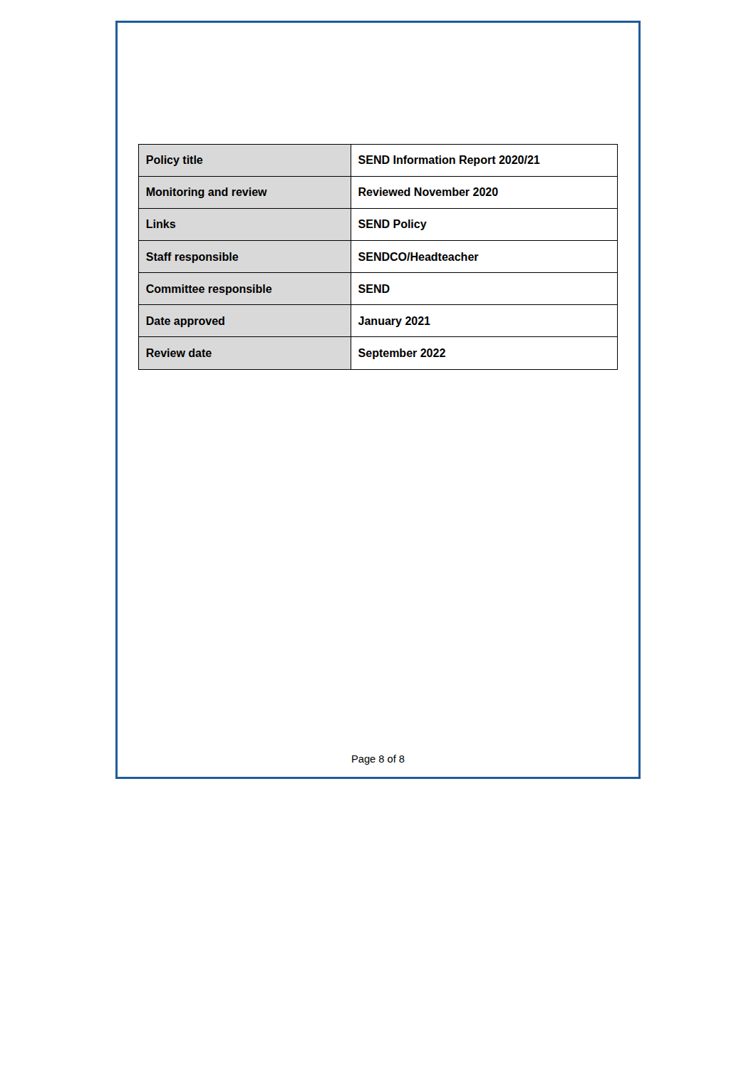| Policy title | SEND Information Report 2020/21 |
| Monitoring and review | Reviewed November 2020 |
| Links | SEND Policy |
| Staff responsible | SENDCO/Headteacher |
| Committee responsible | SEND |
| Date approved | January 2021 |
| Review date | September 2022 |
Page 8 of 8